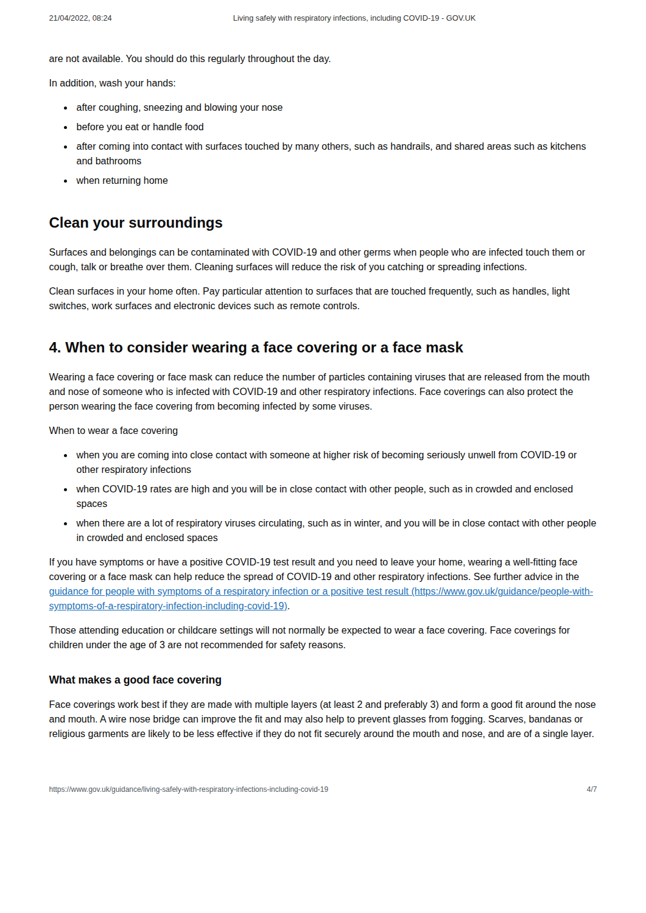21/04/2022, 08:24 Living safely with respiratory infections, including COVID-19 - GOV.UK
are not available. You should do this regularly throughout the day.
In addition, wash your hands:
after coughing, sneezing and blowing your nose
before you eat or handle food
after coming into contact with surfaces touched by many others, such as handrails, and shared areas such as kitchens and bathrooms
when returning home
Clean your surroundings
Surfaces and belongings can be contaminated with COVID-19 and other germs when people who are infected touch them or cough, talk or breathe over them. Cleaning surfaces will reduce the risk of you catching or spreading infections.
Clean surfaces in your home often. Pay particular attention to surfaces that are touched frequently, such as handles, light switches, work surfaces and electronic devices such as remote controls.
4. When to consider wearing a face covering or a face mask
Wearing a face covering or face mask can reduce the number of particles containing viruses that are released from the mouth and nose of someone who is infected with COVID-19 and other respiratory infections. Face coverings can also protect the person wearing the face covering from becoming infected by some viruses.
When to wear a face covering
when you are coming into close contact with someone at higher risk of becoming seriously unwell from COVID-19 or other respiratory infections
when COVID-19 rates are high and you will be in close contact with other people, such as in crowded and enclosed spaces
when there are a lot of respiratory viruses circulating, such as in winter, and you will be in close contact with other people in crowded and enclosed spaces
If you have symptoms or have a positive COVID-19 test result and you need to leave your home, wearing a well-fitting face covering or a face mask can help reduce the spread of COVID-19 and other respiratory infections. See further advice in the guidance for people with symptoms of a respiratory infection or a positive test result (https://www.gov.uk/guidance/people-with-symptoms-of-a-respiratory-infection-including-covid-19).
Those attending education or childcare settings will not normally be expected to wear a face covering. Face coverings for children under the age of 3 are not recommended for safety reasons.
What makes a good face covering
Face coverings work best if they are made with multiple layers (at least 2 and preferably 3) and form a good fit around the nose and mouth. A wire nose bridge can improve the fit and may also help to prevent glasses from fogging. Scarves, bandanas or religious garments are likely to be less effective if they do not fit securely around the mouth and nose, and are of a single layer.
https://www.gov.uk/guidance/living-safely-with-respiratory-infections-including-covid-19 4/7